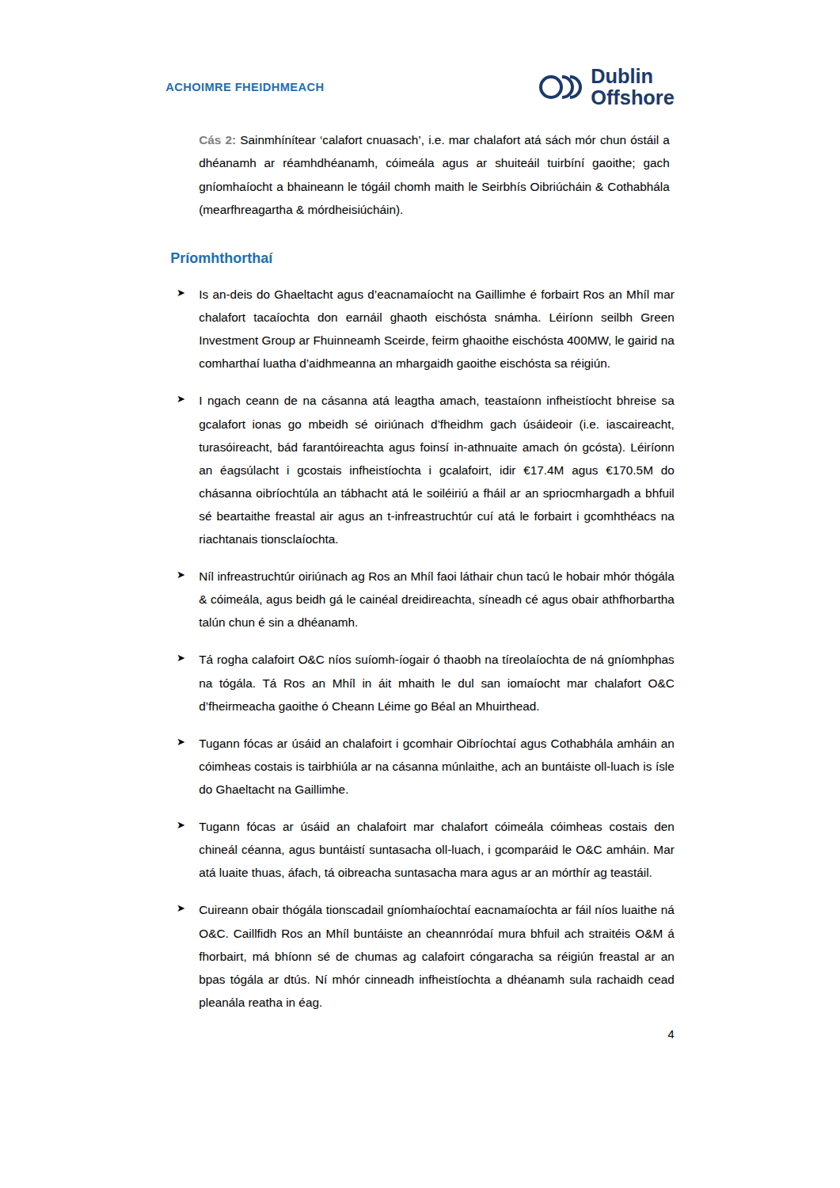ACHOIMRE FHEIDHMEACH
Dublin
Offshore
Cás 2: Sainmhínítear ‘calafort cnuasach’, i.e. mar chalafort atá sách mór chun óstáil a dhéanamh ar réamhdhéanamh, cóimeála agus ar shuiteáil tuirbíní gaoithe; gach gníomhaíocht a bhaineann le tógáil chomh maith le Seirbhís Oibriúcháin & Cothabhála (mearfhreagartha & mórdheisiúcháin).
Príomhthorthaí
Is an-deis do Ghaeltacht agus d’eacnamaíocht na Gaillimhe é forbairt Ros an Mhíl mar chalafort tacaíochta don earnáil ghaoth eischósta snámha. Léiríonn seilbh Green Investment Group ar Fhuinneamh Sceirde, feirm ghaoithe eischósta 400MW, le gairid na comharthaí luatha d’aidhmeanna an mhargaidh gaoithe eischósta sa réigiún.
I ngach ceann de na cásanna atá leagtha amach, teastaíonn infheistíocht bhreise sa gcalafort ionas go mbeidh sé oiriúnach d’fheidhm gach úsáideoir (i.e. iascaireacht, turasóireacht, bád farantóireachta agus foinsí in-athnuaite amach ón gcósta). Léiríonn an éagsúlacht i gcostais infheistíochta i gcalafoirt, idir €17.4M agus €170.5M do chásanna oibríochtúla an tábhacht atá le soiléiriú a fháil ar an spriocmhargadh a bhfuil sé beartaithe freastal air agus an t-infreastruchtúr cuí atá le forbairt i gcomhthéacs na riachtanais tionsclaíochta.
Níl infreastruchtúr oiriúnach ag Ros an Mhíl faoi láthair chun tacú le hobair mhór thógála & cóimeála, agus beidh gá le cainéal dreidireachta, síneadh cé agus obair athfhorbartha talún chun é sin a dhéanamh.
Tá rogha calafoirt O&C níos suíomh-íogair ó thaobh na tíreolaíochta de ná gníomhphas na tógála. Tá Ros an Mhíl in áit mhaith le dul san iomaíocht mar chalafort O&C d’fheirmeacha gaoithe ó Cheann Léime go Béal an Mhuirthead.
Tugann fócas ar úsáid an chalafoirt i gcomhair Oibríochtaí agus Cothabhála amháin an cóimheas costais is tairbhiúla ar na cásanna múnlaithe, ach an buntáiste oll-luach is ísle do Ghaeltacht na Gaillimhe.
Tugann fócas ar úsáid an chalafoirt mar chalafort cóimeála cóimheas costais den chineál céanna, agus buntáistí suntasacha oll-luach, i gcomparáid le O&C amháin. Mar atá luaite thuas, áfach, tá oibreacha suntasacha mara agus ar an mórthír ag teastáil.
Cuireann obair thógála tionscadail gníomhaíochtaí eacnamaíochta ar fáil níos luaithe ná O&C. Caillfidh Ros an Mhíl buntáiste an cheannródaí mura bhfuil ach straitéis O&M á fhorbairt, má bhíonn sé de chumas ag calafoirt cóngaracha sa réigiún freastal ar an bpas tógála ar dtús. Ní mhór cinneadh infheistíochta a dhéanamh sula rachaidh cead pleanála reatha in éag.
4